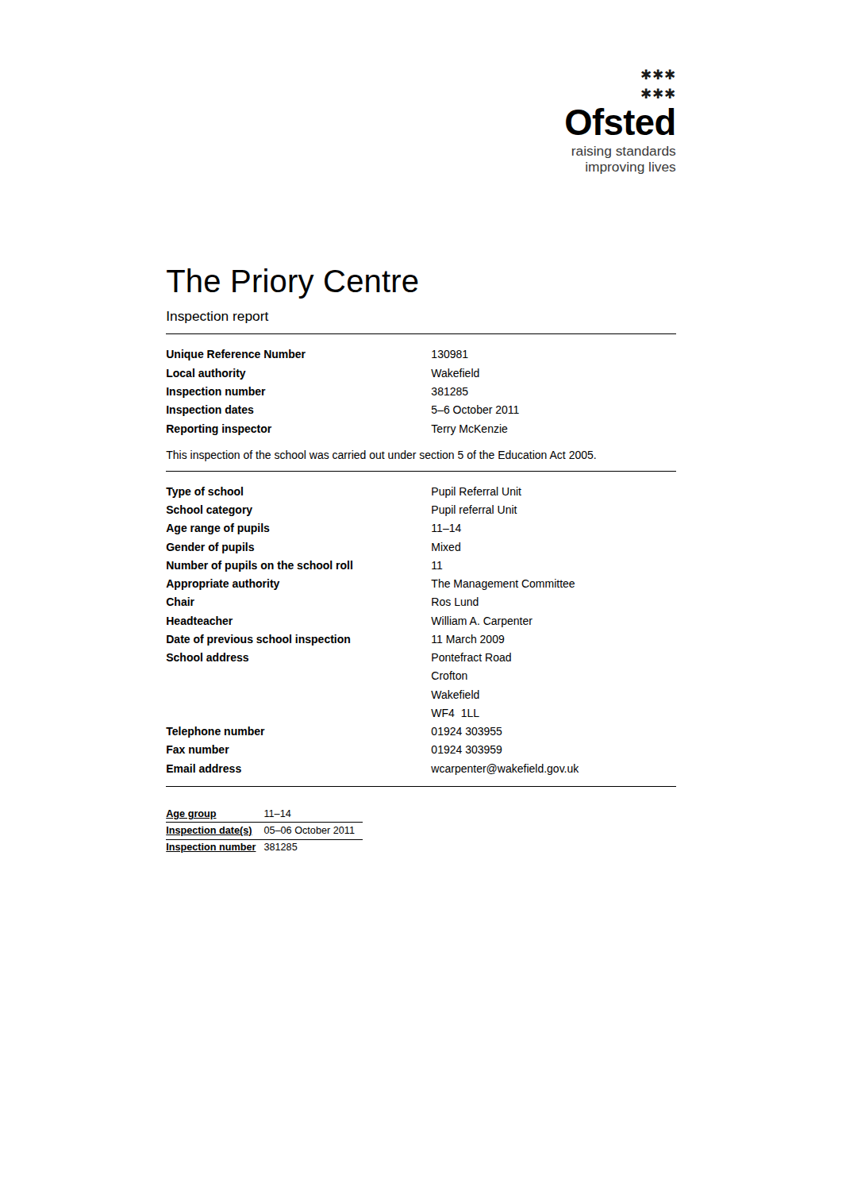✱✱✱
✱✱✱
Ofsted
raising standards
improving lives
The Priory Centre
Inspection report
| Unique Reference Number | 130981 |
| Local authority | Wakefield |
| Inspection number | 381285 |
| Inspection dates | 5–6 October 2011 |
| Reporting inspector | Terry McKenzie |
This inspection of the school was carried out under section 5 of the Education Act 2005.
| Type of school | Pupil Referral Unit |
| School category | Pupil referral Unit |
| Age range of pupils | 11–14 |
| Gender of pupils | Mixed |
| Number of pupils on the school roll | 11 |
| Appropriate authority | The Management Committee |
| Chair | Ros Lund |
| Headteacher | William A. Carpenter |
| Date of previous school inspection | 11 March 2009 |
| School address | Pontefract Road |
| | Crofton |
| | Wakefield |
| | WF4 1LL |
| Telephone number | 01924 303955 |
| Fax number | 01924 303959 |
| Email address | wcarpenter@wakefield.gov.uk |
| Age group | 11–14 |
| Inspection date(s) | 05–06 October 2011 |
| Inspection number | 381285 |